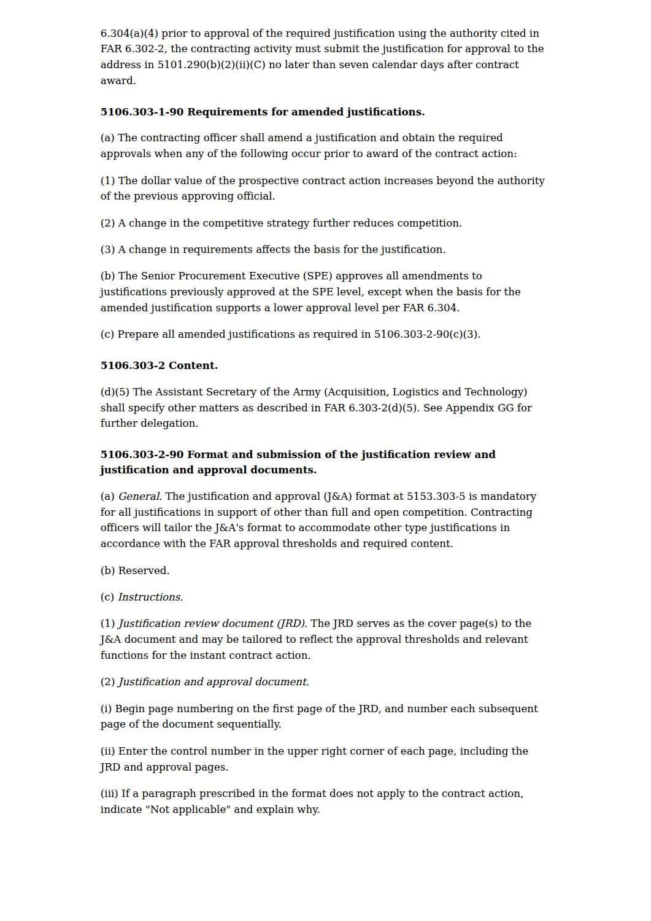6.304(a)(4) prior to approval of the required justification using the authority cited in FAR 6.302-2, the contracting activity must submit the justification for approval to the address in 5101.290(b)(2)(ii)(C) no later than seven calendar days after contract award.
5106.303-1-90 Requirements for amended justifications.
(a) The contracting officer shall amend a justification and obtain the required approvals when any of the following occur prior to award of the contract action:
(1) The dollar value of the prospective contract action increases beyond the authority of the previous approving official.
(2) A change in the competitive strategy further reduces competition.
(3) A change in requirements affects the basis for the justification.
(b) The Senior Procurement Executive (SPE) approves all amendments to justifications previously approved at the SPE level, except when the basis for the amended justification supports a lower approval level per FAR 6.304.
(c) Prepare all amended justifications as required in 5106.303-2-90(c)(3).
5106.303-2 Content.
(d)(5) The Assistant Secretary of the Army (Acquisition, Logistics and Technology) shall specify other matters as described in FAR 6.303-2(d)(5). See Appendix GG for further delegation.
5106.303-2-90 Format and submission of the justification review and justification and approval documents.
(a) General. The justification and approval (J&A) format at 5153.303-5 is mandatory for all justifications in support of other than full and open competition. Contracting officers will tailor the J&A's format to accommodate other type justifications in accordance with the FAR approval thresholds and required content.
(b) Reserved.
(c) Instructions.
(1) Justification review document (JRD). The JRD serves as the cover page(s) to the J&A document and may be tailored to reflect the approval thresholds and relevant functions for the instant contract action.
(2) Justification and approval document.
(i) Begin page numbering on the first page of the JRD, and number each subsequent page of the document sequentially.
(ii) Enter the control number in the upper right corner of each page, including the JRD and approval pages.
(iii) If a paragraph prescribed in the format does not apply to the contract action, indicate "Not applicable" and explain why.